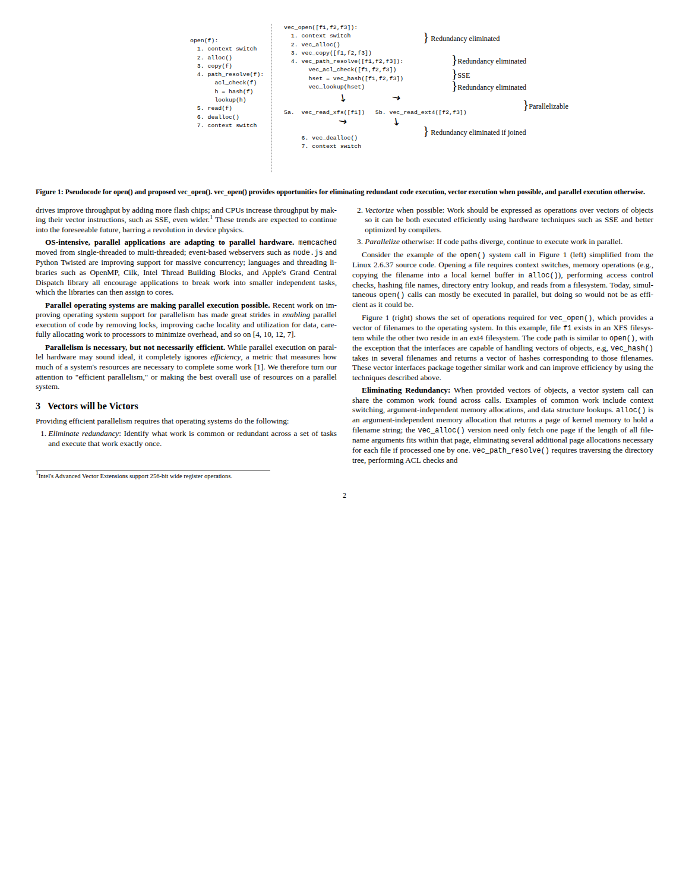open(f): 1. context switch 2. alloc() 3. copy(f) 4. path_resolve(f): acl_check(f) h = hash(f) lookup(h) 5. read(f) 6. dealloc() 7. context switch
vec_open([f1,f2,f3]): 1. context switch 2. vec_alloc() 3. vec_copy([f1,f2,f3]) 4. vec_path_resolve([f1,f2,f3]): vec_acl_check([f1,f2,f3]) hset = vec_hash([f1,f2,f3]) vec_lookup(hset) 5a. vec_read_xfs([f1]) 5b. vec_read_ext4([f2,f3]) 6. vec_dealloc() 7. context switch
↘ ↘ ↘ ↘
} Redundancy eliminated
}Redundancy eliminated
}SSE
}Redundancy eliminated
}Parallelizable
} Redundancy eliminated if joined
Figure 1: Pseudocode for open() and proposed vec_open(). vec_open() provides opportunities for eliminating redundant code execution, vector execution when possible, and parallel execution otherwise.
drives improve throughput by adding more flash chips; and CPUs increase throughput by making their vector instructions, such as SSE, even wider.1 These trends are expected to continue into the foreseeable future, barring a revolution in device physics.
OS-intensive, parallel applications are adapting to parallel hardware. memcached moved from single-threaded to multi-threaded; event-based webservers such as node.js and Python Twisted are improving support for massive concurrency; languages and threading libraries such as OpenMP, Cilk, Intel Thread Building Blocks, and Apple's Grand Central Dispatch library all encourage applications to break work into smaller independent tasks, which the libraries can then assign to cores.
Parallel operating systems are making parallel execution possible. Recent work on improving operating system support for parallelism has made great strides in enabling parallel execution of code by removing locks, improving cache locality and utilization for data, carefully allocating work to processors to minimize overhead, and so on [4, 10, 12, 7].
Parallelism is necessary, but not necessarily efficient. While parallel execution on parallel hardware may sound ideal, it completely ignores efficiency, a metric that measures how much of a system's resources are necessary to complete some work [1]. We therefore turn our attention to "efficient parallelism," or making the best overall use of resources on a parallel system.
3 Vectors will be Victors
Providing efficient parallelism requires that operating systems do the following:
Eliminate redundancy: Identify what work is common or redundant across a set of tasks and execute that work exactly once.
Vectorize when possible: Work should be expressed as operations over vectors of objects so it can be both executed efficiently using hardware techniques such as SSE and better optimized by compilers.
Parallelize otherwise: If code paths diverge, continue to execute work in parallel.
Consider the example of the open() system call in Figure 1 (left) simplified from the Linux 2.6.37 source code. Opening a file requires context switches, memory operations (e.g., copying the filename into a local kernel buffer in alloc()), performing access control checks, hashing file names, directory entry lookup, and reads from a filesystem. Today, simultaneous open() calls can mostly be executed in parallel, but doing so would not be as efficient as it could be.
Figure 1 (right) shows the set of operations required for vec_open(), which provides a vector of filenames to the operating system. In this example, file f1 exists in an XFS filesystem while the other two reside in an ext4 filesystem. The code path is similar to open(), with the exception that the interfaces are capable of handling vectors of objects, e.g, vec_hash() takes in several filenames and returns a vector of hashes corresponding to those filenames. These vector interfaces package together similar work and can improve efficiency by using the techniques described above.
Eliminating Redundancy: When provided vectors of objects, a vector system call can share the common work found across calls. Examples of common work include context switching, argument-independent memory allocations, and data structure lookups. alloc() is an argument-independent memory allocation that returns a page of kernel memory to hold a filename string; the vec_alloc() version need only fetch one page if the length of all filename arguments fits within that page, eliminating several additional page allocations necessary for each file if processed one by one. vec_path_resolve() requires traversing the directory tree, performing ACL checks and
1Intel's Advanced Vector Extensions support 256-bit wide register operations.
2